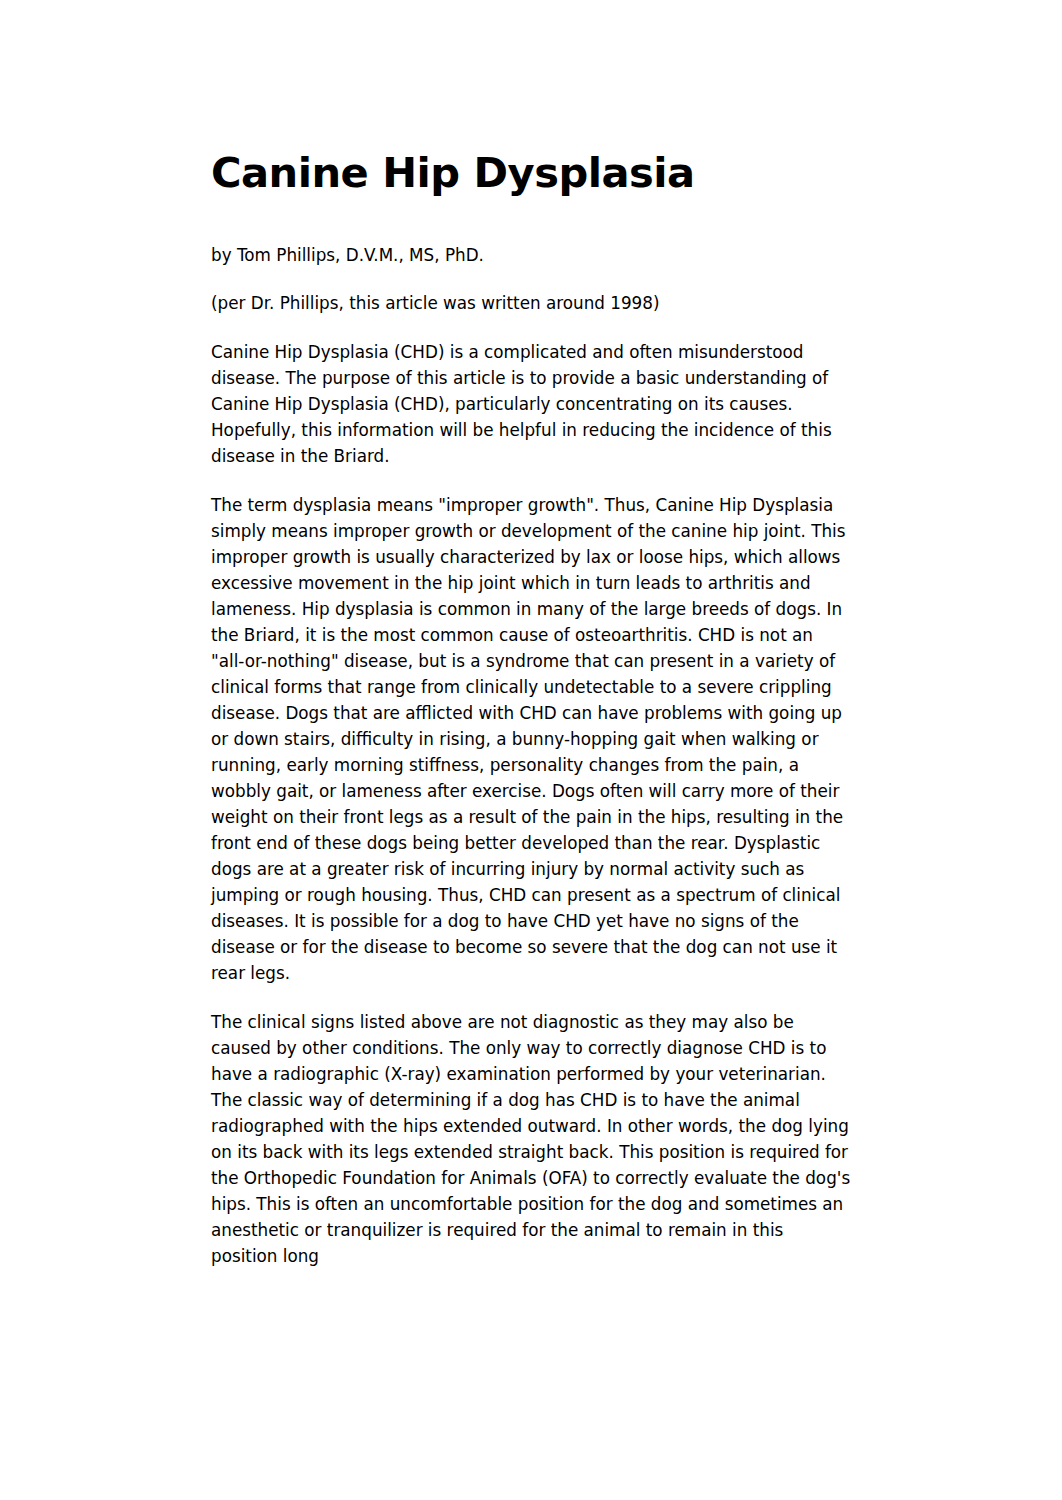Canine Hip Dysplasia
by Tom Phillips, D.V.M., MS, PhD.
(per Dr. Phillips, this article was written around 1998)
Canine Hip Dysplasia (CHD) is a complicated and often misunderstood disease. The purpose of this article is to provide a basic understanding of Canine Hip Dysplasia (CHD), particularly concentrating on its causes. Hopefully, this information will be helpful in reducing the incidence of this disease in the Briard.
The term dysplasia means "improper growth". Thus, Canine Hip Dysplasia simply means improper growth or development of the canine hip joint. This improper growth is usually characterized by lax or loose hips, which allows excessive movement in the hip joint which in turn leads to arthritis and lameness. Hip dysplasia is common in many of the large breeds of dogs. In the Briard, it is the most common cause of osteoarthritis. CHD is not an "all-or-nothing" disease, but is a syndrome that can present in a variety of clinical forms that range from clinically undetectable to a severe crippling disease. Dogs that are afflicted with CHD can have problems with going up or down stairs, difficulty in rising, a bunny-hopping gait when walking or running, early morning stiffness, personality changes from the pain, a wobbly gait, or lameness after exercise. Dogs often will carry more of their weight on their front legs as a result of the pain in the hips, resulting in the front end of these dogs being better developed than the rear. Dysplastic dogs are at a greater risk of incurring injury by normal activity such as jumping or rough housing. Thus, CHD can present as a spectrum of clinical diseases. It is possible for a dog to have CHD yet have no signs of the disease or for the disease to become so severe that the dog can not use it rear legs.
The clinical signs listed above are not diagnostic as they may also be caused by other conditions. The only way to correctly diagnose CHD is to have a radiographic (X-ray) examination performed by your veterinarian. The classic way of determining if a dog has CHD is to have the animal radiographed with the hips extended outward. In other words, the dog lying on its back with its legs extended straight back. This position is required for the Orthopedic Foundation for Animals (OFA) to correctly evaluate the dog's hips. This is often an uncomfortable position for the dog and sometimes an anesthetic or tranquilizer is required for the animal to remain in this position long